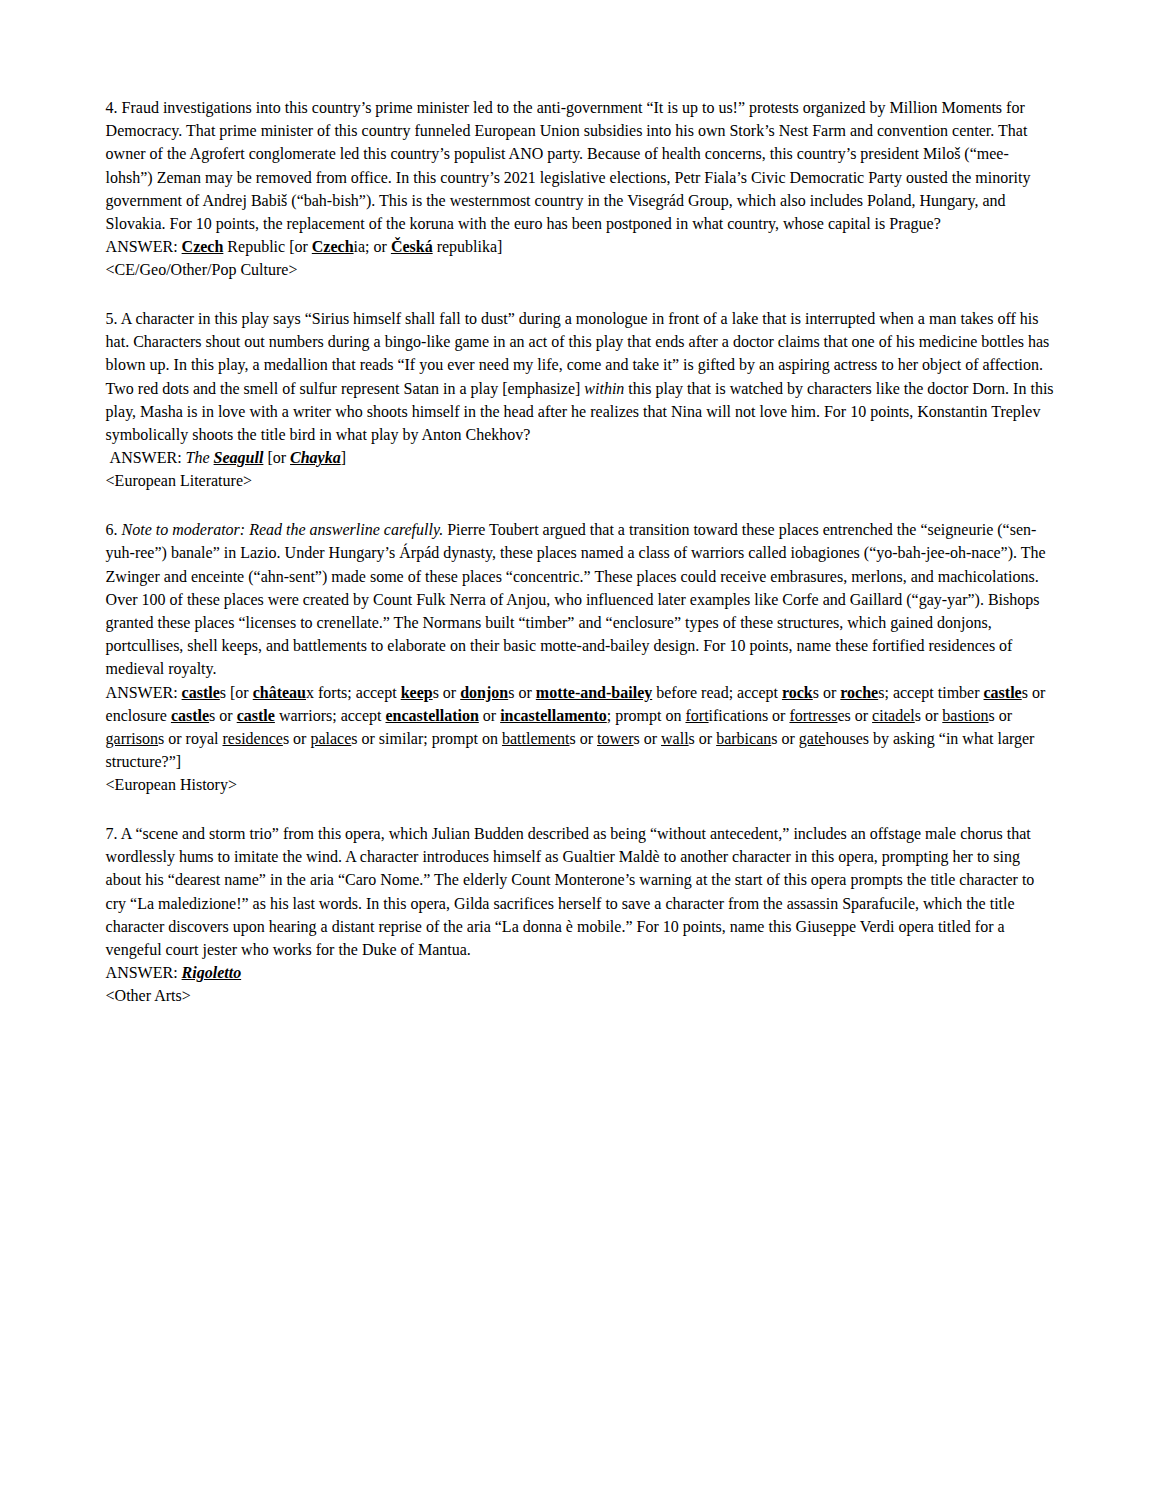4. Fraud investigations into this country’s prime minister led to the anti-government “It is up to us!” protests organized by Million Moments for Democracy. That prime minister of this country funneled European Union subsidies into his own Stork’s Nest Farm and convention center. That owner of the Agrofert conglomerate led this country’s populist ANO party. Because of health concerns, this country’s president Miloš (“mee-lohsh”) Zeman may be removed from office. In this country’s 2021 legislative elections, Petr Fiala’s Civic Democratic Party ousted the minority government of Andrej Babiš (“bah-bish”). This is the westernmost country in the Visegrád Group, which also includes Poland, Hungary, and Slovakia. For 10 points, the replacement of the koruna with the euro has been postponed in what country, whose capital is Prague?
ANSWER: Czech Republic [or Czechia; or Česká republika]
<CE/Geo/Other/Pop Culture>
5. A character in this play says “Sirius himself shall fall to dust” during a monologue in front of a lake that is interrupted when a man takes off his hat. Characters shout out numbers during a bingo-like game in an act of this play that ends after a doctor claims that one of his medicine bottles has blown up. In this play, a medallion that reads “If you ever need my life, come and take it” is gifted by an aspiring actress to her object of affection. Two red dots and the smell of sulfur represent Satan in a play [emphasize] within this play that is watched by characters like the doctor Dorn. In this play, Masha is in love with a writer who shoots himself in the head after he realizes that Nina will not love him. For 10 points, Konstantin Treplev symbolically shoots the title bird in what play by Anton Chekhov?
ANSWER: The Seagull [or Chayka]
<European Literature>
6. Note to moderator: Read the answerline carefully. Pierre Toubert argued that a transition toward these places entrenched the “seigneurie (“sen-yuh-ree”) banale” in Lazio. Under Hungary’s Árpád dynasty, these places named a class of warriors called iobagiones (“yo-bah-jee-oh-nace”). The Zwinger and enceinte (“ahn-sent”) made some of these places “concentric.” These places could receive embrasures, merlons, and machicolations. Over 100 of these places were created by Count Fulk Nerra of Anjou, who influenced later examples like Corfe and Gaillard (“gay-yar”). Bishops granted these places “licenses to crenellate.” The Normans built “timber” and “enclosure” types of these structures, which gained donjons, portcullises, shell keeps, and battlements to elaborate on their basic motte-and-bailey design. For 10 points, name these fortified residences of medieval royalty.
ANSWER: castles [or châteaux forts; accept keeps or donjons or motte-and-bailey before read; accept rocks or roches; accept timber castles or enclosure castles or castle warriors; accept encastellation or incastellamento; prompt on fortifications or fortresses or citadels or bastions or garrisons or royal residences or palaces or similar; prompt on battlements or towers or walls or barbicans or gatehouses by asking “in what larger structure?”]
<European History>
7. A “scene and storm trio” from this opera, which Julian Budden described as being “without antecedent,” includes an offstage male chorus that wordlessly hums to imitate the wind. A character introduces himself as Gualtier Maldè to another character in this opera, prompting her to sing about his “dearest name” in the aria “Caro Nome.” The elderly Count Monterone’s warning at the start of this opera prompts the title character to cry “La maledizione!” as his last words. In this opera, Gilda sacrifices herself to save a character from the assassin Sparafucile, which the title character discovers upon hearing a distant reprise of the aria “La donna è mobile.” For 10 points, name this Giuseppe Verdi opera titled for a vengeful court jester who works for the Duke of Mantua.
ANSWER: Rigoletto
<Other Arts>